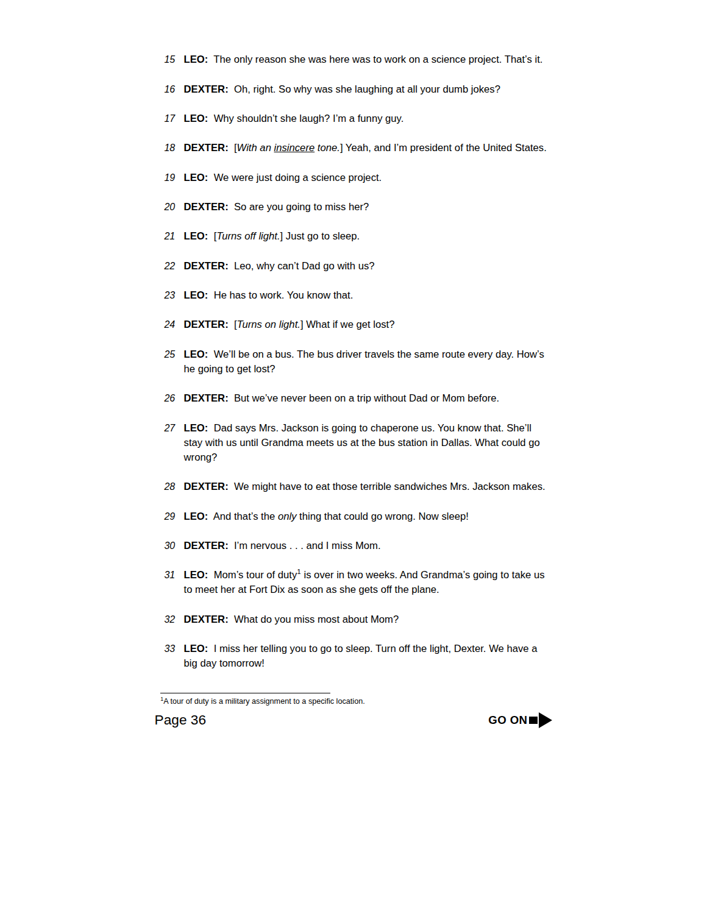15
LEO: The only reason she was here was to work on a science project. That’s it.
16
DEXTER: Oh, right. So why was she laughing at all your dumb jokes?
17
LEO: Why shouldn’t she laugh? I’m a funny guy.
18
DEXTER: [With an insincere tone.] Yeah, and I’m president of the United States.
19
LEO: We were just doing a science project.
20
DEXTER: So are you going to miss her?
21
LEO: [Turns off light.] Just go to sleep.
22
DEXTER: Leo, why can’t Dad go with us?
23
LEO: He has to work. You know that.
24
DEXTER: [Turns on light.] What if we get lost?
25
LEO: We’ll be on a bus. The bus driver travels the same route every day. How’s he going to get lost?
26
DEXTER: But we’ve never been on a trip without Dad or Mom before.
27
LEO: Dad says Mrs. Jackson is going to chaperone us. You know that. She’ll stay with us until Grandma meets us at the bus station in Dallas. What could go wrong?
28
DEXTER: We might have to eat those terrible sandwiches Mrs. Jackson makes.
29
LEO: And that’s the only thing that could go wrong. Now sleep!
30
DEXTER: I’m nervous . . . and I miss Mom.
31
LEO: Mom’s tour of duty1 is over in two weeks. And Grandma’s going to take us to meet her at Fort Dix as soon as she gets off the plane.
32
DEXTER: What do you miss most about Mom?
33
LEO: I miss her telling you to go to sleep. Turn off the light, Dexter. We have a big day tomorrow!
1A tour of duty is a military assignment to a specific location.
Page 36
GO ON